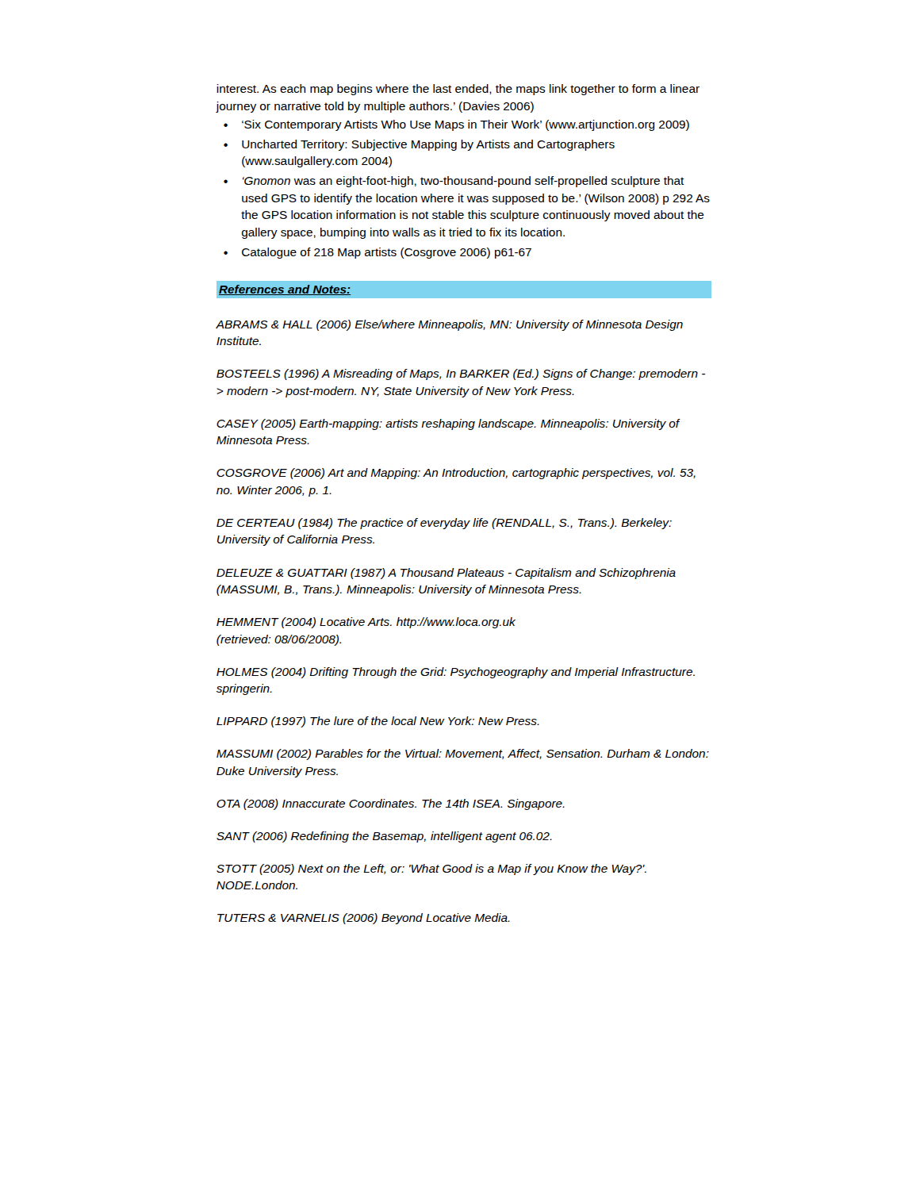interest. As each map begins where the last ended, the maps link together to form a linear journey or narrative told by multiple authors.’ (Davies 2006)
‘Six Contemporary Artists Who Use Maps in Their Work’ (www.artjunction.org 2009)
Uncharted Territory: Subjective Mapping by Artists and Cartographers (www.saulgallery.com 2004)
‘Gnomon was an eight-foot-high, two-thousand-pound self-propelled sculpture that used GPS to identify the location where it was supposed to be.’ (Wilson 2008) p 292 As the GPS location information is not stable this sculpture continuously moved about the gallery space, bumping into walls as it tried to fix its location.
Catalogue of 218 Map artists (Cosgrove 2006) p61-67
References and Notes:
ABRAMS & HALL (2006) Else/where Minneapolis, MN: University of Minnesota Design Institute.
BOSTEELS (1996) A Misreading of Maps, In BARKER (Ed.) Signs of Change: premodern -> modern -> post-modern. NY, State University of New York Press.
CASEY (2005) Earth-mapping: artists reshaping landscape. Minneapolis: University of Minnesota Press.
COSGROVE (2006) Art and Mapping: An Introduction, cartographic perspectives, vol. 53, no. Winter 2006, p. 1.
DE CERTEAU (1984) The practice of everyday life (RENDALL, S., Trans.). Berkeley: University of California Press.
DELEUZE & GUATTARI (1987) A Thousand Plateaus - Capitalism and Schizophrenia (MASSUMI, B., Trans.). Minneapolis: University of Minnesota Press.
HEMMENT (2004) Locative Arts. http://www.loca.org.uk(retrieved: 08/06/2008).
HOLMES (2004) Drifting Through the Grid: Psychogeography and Imperial Infrastructure. springerin.
LIPPARD (1997) The lure of the local New York: New Press.
MASSUMI (2002) Parables for the Virtual: Movement, Affect, Sensation. Durham & London: Duke University Press.
OTA (2008) Innaccurate Coordinates. The 14th ISEA. Singapore.
SANT (2006) Redefining the Basemap, intelligent agent 06.02.
STOTT (2005) Next on the Left, or: 'What Good is a Map if you Know the Way?'. NODE.London.
TUTERS & VARNELIS (2006) Beyond Locative Media.